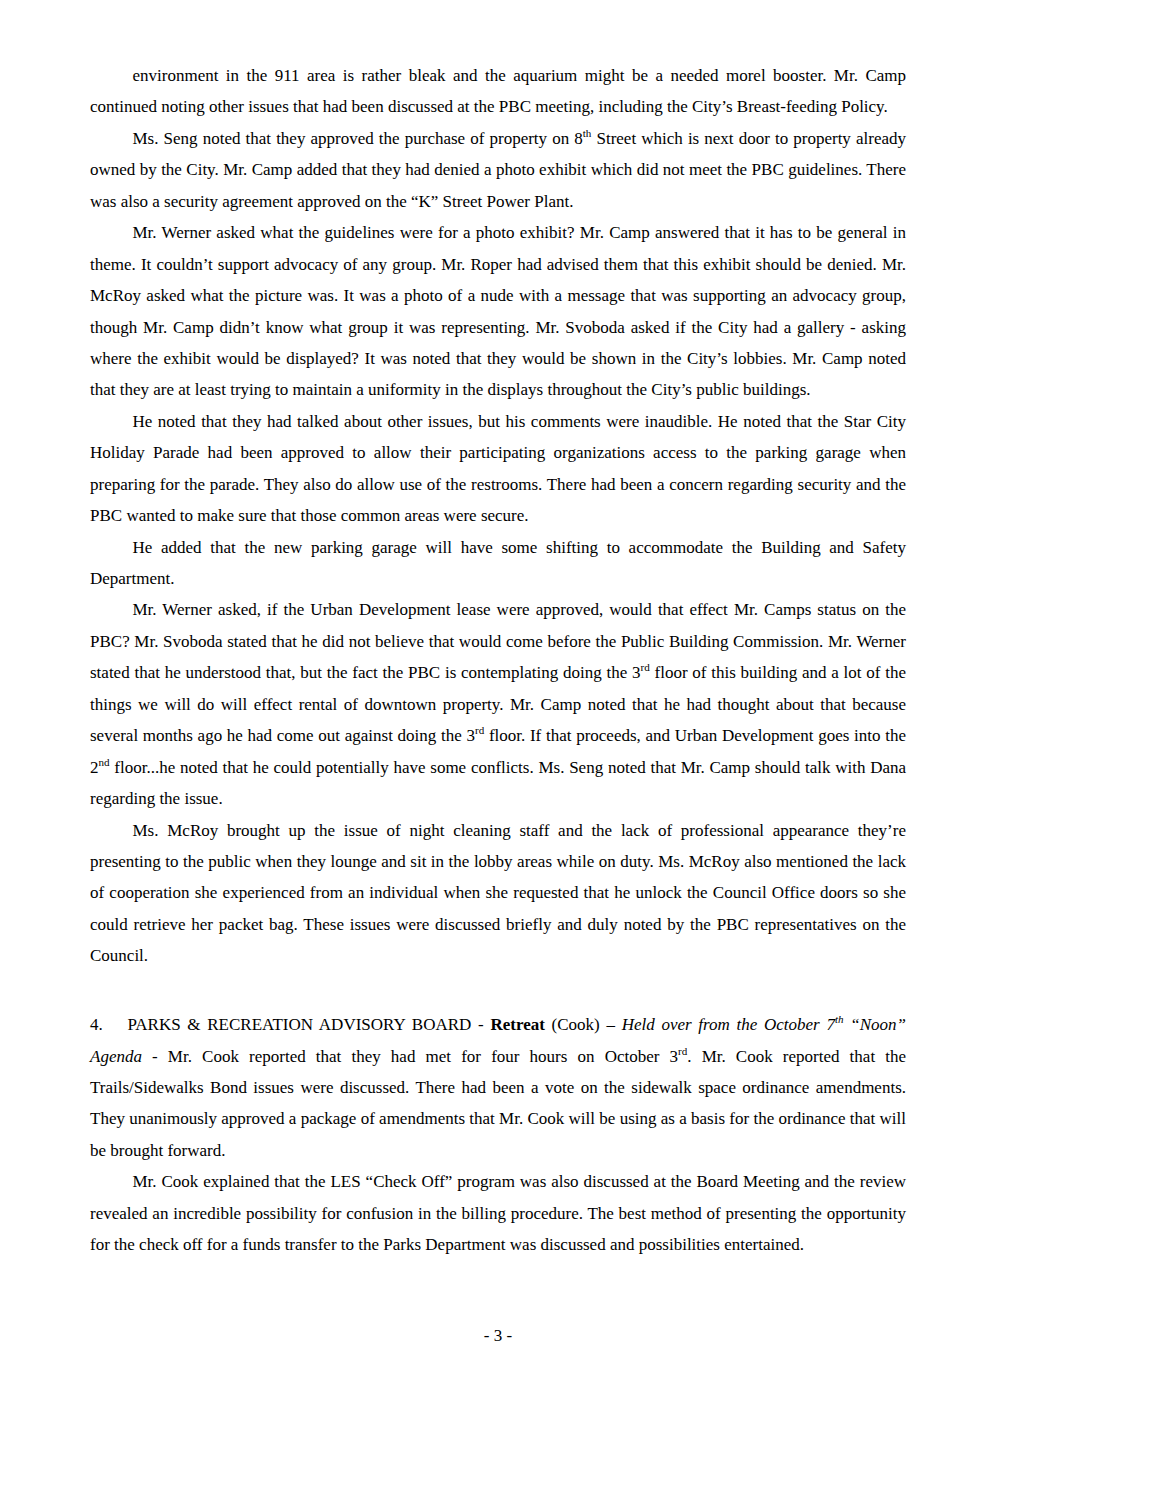environment in the 911 area is rather bleak and the aquarium might be a needed morel booster. Mr. Camp continued noting other issues that had been discussed at the PBC meeting, including the City’s Breast-feeding Policy.
Ms. Seng noted that they approved the purchase of property on 8th Street which is next door to property already owned by the City. Mr. Camp added that they had denied a photo exhibit which did not meet the PBC guidelines. There was also a security agreement approved on the “K” Street Power Plant.
Mr. Werner asked what the guidelines were for a photo exhibit? Mr. Camp answered that it has to be general in theme. It couldn’t support advocacy of any group. Mr. Roper had advised them that this exhibit should be denied. Mr. McRoy asked what the picture was. It was a photo of a nude with a message that was supporting an advocacy group, though Mr. Camp didn’t know what group it was representing. Mr. Svoboda asked if the City had a gallery - asking where the exhibit would be displayed? It was noted that they would be shown in the City’s lobbies. Mr. Camp noted that they are at least trying to maintain a uniformity in the displays throughout the City’s public buildings.
He noted that they had talked about other issues, but his comments were inaudible. He noted that the Star City Holiday Parade had been approved to allow their participating organizations access to the parking garage when preparing for the parade. They also do allow use of the restrooms. There had been a concern regarding security and the PBC wanted to make sure that those common areas were secure.
He added that the new parking garage will have some shifting to accommodate the Building and Safety Department.
Mr. Werner asked, if the Urban Development lease were approved, would that effect Mr. Camps status on the PBC? Mr. Svoboda stated that he did not believe that would come before the Public Building Commission. Mr. Werner stated that he understood that, but the fact the PBC is contemplating doing the 3rd floor of this building and a lot of the things we will do will effect rental of downtown property. Mr. Camp noted that he had thought about that because several months ago he had come out against doing the 3rd floor. If that proceeds, and Urban Development goes into the 2nd floor...he noted that he could potentially have some conflicts. Ms. Seng noted that Mr. Camp should talk with Dana regarding the issue.
Ms. McRoy brought up the issue of night cleaning staff and the lack of professional appearance they’re presenting to the public when they lounge and sit in the lobby areas while on duty. Ms. McRoy also mentioned the lack of cooperation she experienced from an individual when she requested that he unlock the Council Office doors so she could retrieve her packet bag. These issues were discussed briefly and duly noted by the PBC representatives on the Council.
4. PARKS & RECREATION ADVISORY BOARD - Retreat (Cook) – Held over from the October 7th “Noon” Agenda - Mr. Cook reported that they had met for four hours on October 3rd. Mr. Cook reported that the Trails/Sidewalks Bond issues were discussed. There had been a vote on the sidewalk space ordinance amendments. They unanimously approved a package of amendments that Mr. Cook will be using as a basis for the ordinance that will be brought forward.
Mr. Cook explained that the LES “Check Off” program was also discussed at the Board Meeting and the review revealed an incredible possibility for confusion in the billing procedure. The best method of presenting the opportunity for the check off for a funds transfer to the Parks Department was discussed and possibilities entertained.
- 3 -